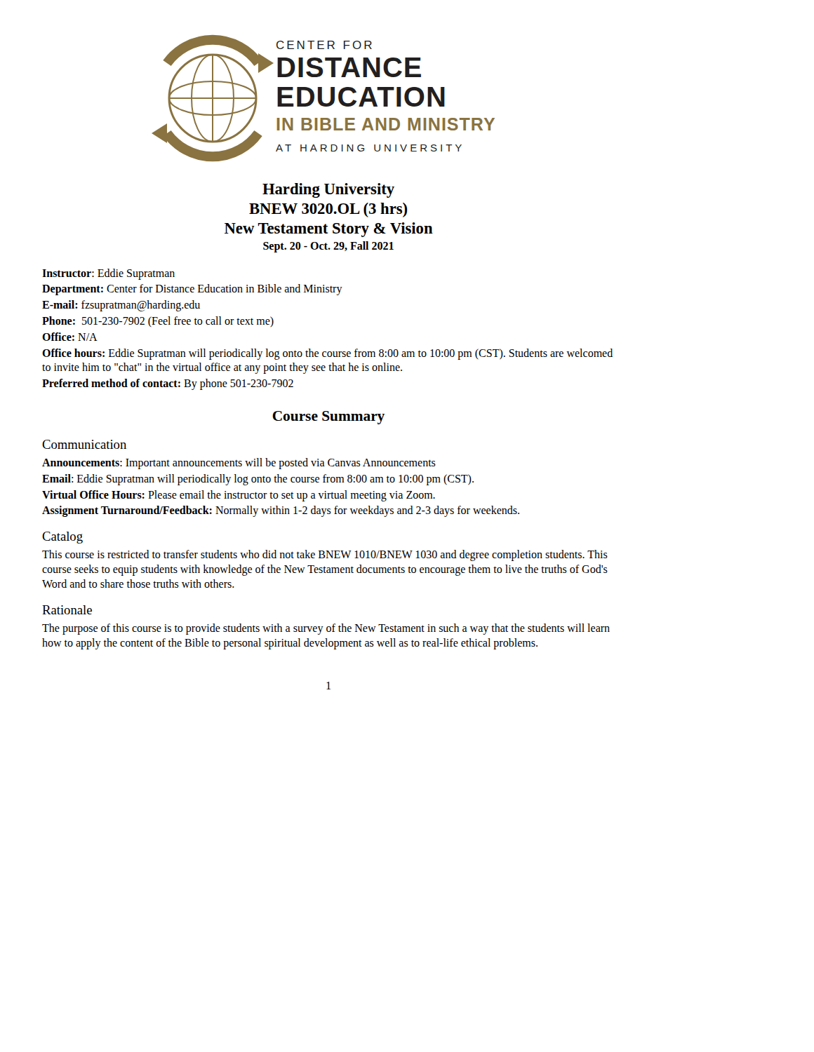CENTER FOR DISTANCE EDUCATION IN BIBLE AND MINISTRY AT HARDING UNIVERSITY
Harding University
BNEW 3020.OL (3 hrs)
New Testament Story & Vision
Sept. 20 - Oct. 29, Fall 2021
Instructor: Eddie Supratman
Department: Center for Distance Education in Bible and Ministry
E-mail: fzsupratman@harding.edu
Phone: 501-230-7902 (Feel free to call or text me)
Office: N/A
Office hours: Eddie Supratman will periodically log onto the course from 8:00 am to 10:00 pm (CST). Students are welcomed to invite him to "chat" in the virtual office at any point they see that he is online.
Preferred method of contact: By phone 501-230-7902
Course Summary
Communication
Announcements: Important announcements will be posted via Canvas Announcements
Email: Eddie Supratman will periodically log onto the course from 8:00 am to 10:00 pm (CST).
Virtual Office Hours: Please email the instructor to set up a virtual meeting via Zoom.
Assignment Turnaround/Feedback: Normally within 1-2 days for weekdays and 2-3 days for weekends.
Catalog
This course is restricted to transfer students who did not take BNEW 1010/BNEW 1030 and degree completion students. This course seeks to equip students with knowledge of the New Testament documents to encourage them to live the truths of God's Word and to share those truths with others.
Rationale
The purpose of this course is to provide students with a survey of the New Testament in such a way that the students will learn how to apply the content of the Bible to personal spiritual development as well as to real-life ethical problems.
1